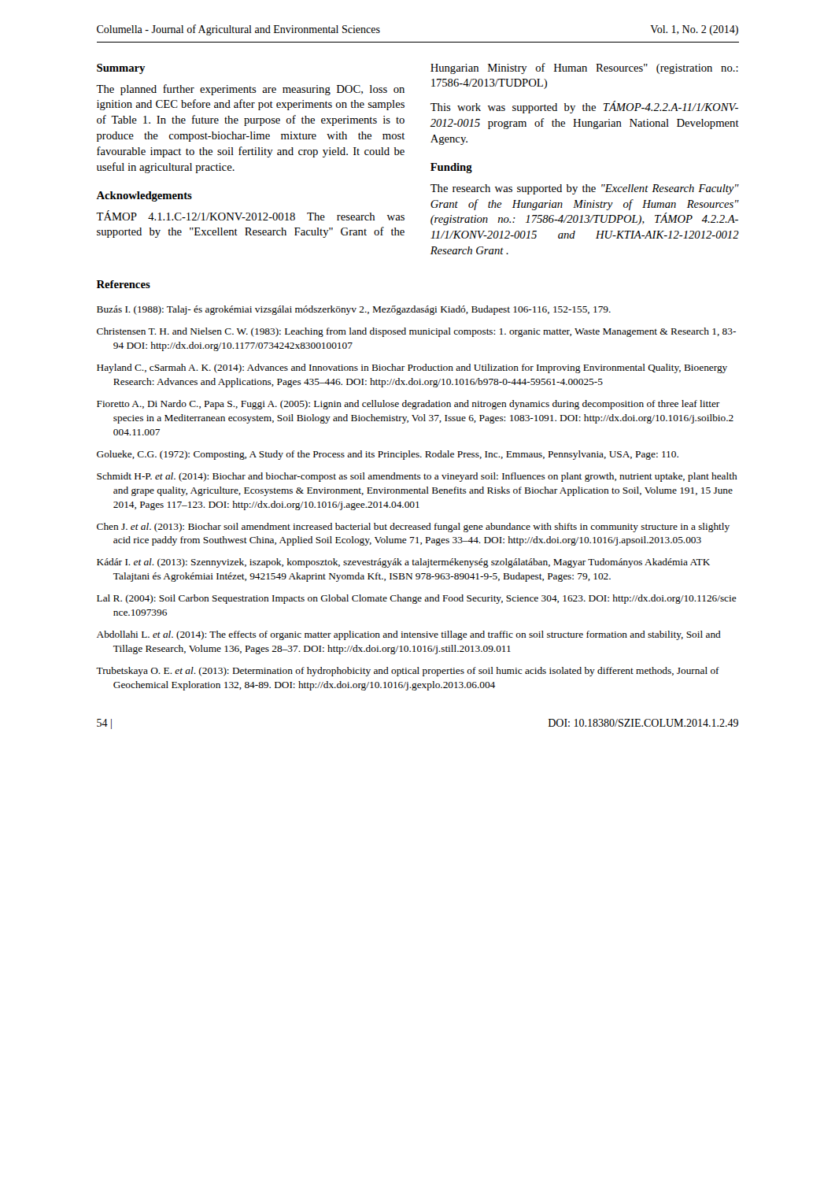Columella - Journal of Agricultural and Environmental Sciences Vol. 1, No. 2 (2014)
Summary
The planned further experiments are measuring DOC, loss on ignition and CEC before and after pot experiments on the samples of Table 1. In the future the purpose of the experiments is to produce the compost-biochar-lime mixture with the most favourable impact to the soil fertility and crop yield. It could be useful in agricultural practice.
Acknowledgements
TÁMOP 4.1.1.C-12/1/KONV-2012-0018 The research was supported by the "Excellent Research Faculty" Grant of the Hungarian Ministry of Human Resources" (registration no.: 17586-4/2013/TUDPOL)
This work was supported by the TÁMOP-4.2.2.A-11/1/KONV-2012-0015 program of the Hungarian National Development Agency.
Funding
The research was supported by the "Excellent Research Faculty" Grant of the Hungarian Ministry of Human Resources" (registration no.: 17586-4/2013/TUDPOL), TÁMOP 4.2.2.A-11/1/KONV-2012-0015 and HU-KTIA-AIK-12-12012-0012 Research Grant .
References
Buzás I. (1988): Talaj- és agrokémiai vizsgálai módszerkönyv 2., Mezőgazdasági Kiadó, Budapest 106-116, 152-155, 179.
Christensen T. H. and Nielsen C. W. (1983): Leaching from land disposed municipal composts: 1. organic matter, Waste Management & Research 1, 83-94 DOI: http://dx.doi.org/10.1177/0734242x8300100107
Hayland C., cSarmah A. K. (2014): Advances and Innovations in Biochar Production and Utilization for Improving Environmental Quality, Bioenergy Research: Advances and Applications, Pages 435–446. DOI: http://dx.doi.org/10.1016/b978-0-444-59561-4.00025-5
Fioretto A., Di Nardo C., Papa S., Fuggi A. (2005): Lignin and cellulose degradation and nitrogen dynamics during decomposition of three leaf litter species in a Mediterranean ecosystem, Soil Biology and Biochemistry, Vol 37, Issue 6, Pages: 1083-1091. DOI: http://dx.doi.org/10.1016/j.soilbio.2004.11.007
Golueke, C.G. (1972): Composting, A Study of the Process and its Principles. Rodale Press, Inc., Emmaus, Pennsylvania, USA, Page: 110.
Schmidt H-P. et al. (2014): Biochar and biochar-compost as soil amendments to a vineyard soil: Influences on plant growth, nutrient uptake, plant health and grape quality, Agriculture, Ecosystems & Environment, Environmental Benefits and Risks of Biochar Application to Soil, Volume 191, 15 June 2014, Pages 117–123. DOI: http://dx.doi.org/10.1016/j.agee.2014.04.001
Chen J. et al. (2013): Biochar soil amendment increased bacterial but decreased fungal gene abundance with shifts in community structure in a slightly acid rice paddy from Southwest China, Applied Soil Ecology, Volume 71, Pages 33–44. DOI: http://dx.doi.org/10.1016/j.apsoil.2013.05.003
Kádár I. et al. (2013): Szennyvizek, iszapok, komposztok, szevestrágyák a talajtermékenység szolgálatában, Magyar Tudományos Akadémia ATK Talajtani és Agrokémiai Intézet, 9421549 Akaprint Nyomda Kft., ISBN 978-963-89041-9-5, Budapest, Pages: 79, 102.
Lal R. (2004): Soil Carbon Sequestration Impacts on Global Clomate Change and Food Security, Science 304, 1623. DOI: http://dx.doi.org/10.1126/science.1097396
Abdollahi L. et al. (2014): The effects of organic matter application and intensive tillage and traffic on soil structure formation and stability, Soil and Tillage Research, Volume 136, Pages 28–37. DOI: http://dx.doi.org/10.1016/j.still.2013.09.011
Trubetskaya O. E. et al. (2013): Determination of hydrophobicity and optical properties of soil humic acids isolated by different methods, Journal of Geochemical Exploration 132, 84-89. DOI: http://dx.doi.org/10.1016/j.gexplo.2013.06.004
54 | DOI: 10.18380/SZIE.COLUM.2014.1.2.49